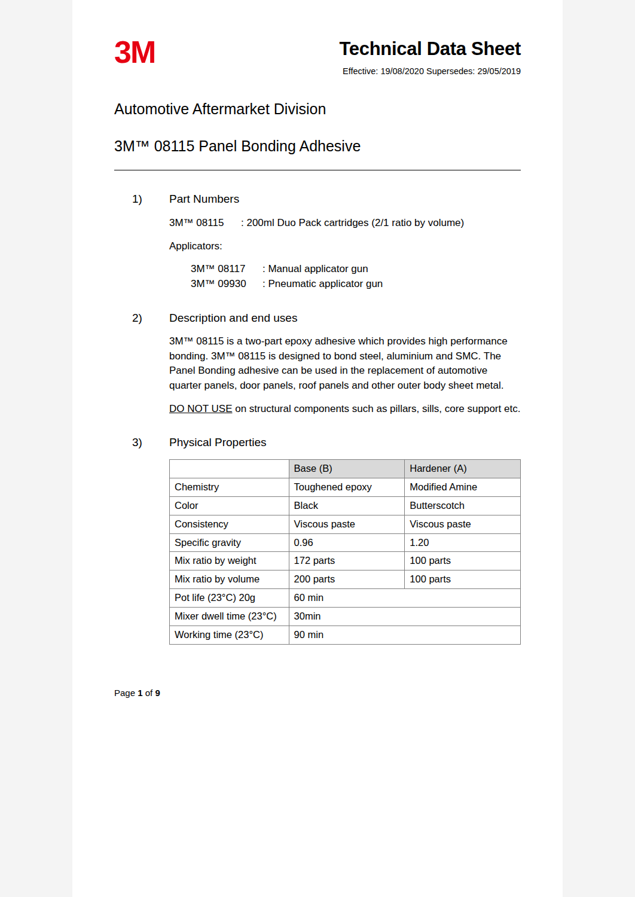3M
Technical Data Sheet
Effective: 19/08/2020 Supersedes: 29/05/2019
Automotive Aftermarket Division
3M™ 08115 Panel Bonding Adhesive
Part Numbers
3M™ 08115: 200ml Duo Pack cartridges (2/1 ratio by volume)
Applicators:
3M™ 08117: Manual applicator gun
3M™ 09930: Pneumatic applicator gun
Description and end uses
3M™ 08115 is a two-part epoxy adhesive which provides high performance bonding. 3M™ 08115 is designed to bond steel, aluminium and SMC. The Panel Bonding adhesive can be used in the replacement of automotive quarter panels, door panels, roof panels and other outer body sheet metal.
DO NOT USE on structural components such as pillars, sills, core support etc.
Physical Properties
| | Base (B) | Hardener (A) |
| --- | --- | --- |
| Chemistry | Toughened epoxy | Modified Amine |
| Color | Black | Butterscotch |
| Consistency | Viscous paste | Viscous paste |
| Specific gravity | 0.96 | 1.20 |
| Mix ratio by weight | 172 parts | 100 parts |
| Mix ratio by volume | 200 parts | 100 parts |
| Pot life (23°C) 20g | 60 min |
| Mixer dwell time (23°C) | 30min |
| Working time (23°C) | 90 min |
Page 1 of 9